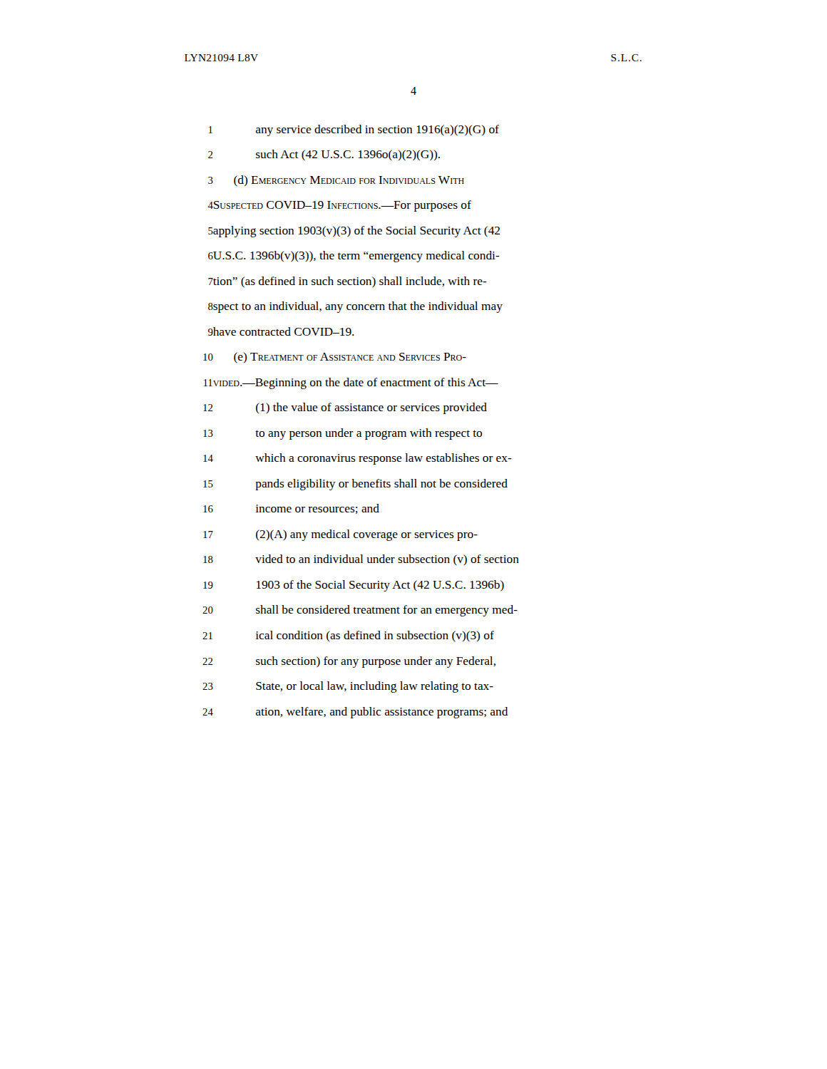LYN21094 L8V S.L.C.
4
| 1 | any service described in section 1916(a)(2)(G) of |
| 2 | such Act (42 U.S.C. 1396o(a)(2)(G)). |
| 3 | (d) Emergency Medicaid for Individuals With |
| 4 | Suspected COVID–19 Infections. —For purposes of |
| 5 | applying section 1903(v)(3) of the Social Security Act (42 |
| 6 | U.S.C. 1396b(v)(3)), the term “emergency medical condi- |
| 7 | tion” (as defined in such section) shall include, with re- |
| 8 | spect to an individual, any concern that the individual may |
| 9 | have contracted COVID–19. |
| 10 | (e) Treatment of Assistance and Services Pro- |
| 11 | vided. —Beginning on the date of enactment of this Act— |
| 12 | (1) the value of assistance or services provided |
| 13 | to any person under a program with respect to |
| 14 | which a coronavirus response law establishes or ex- |
| 15 | pands eligibility or benefits shall not be considered |
| 16 | income or resources; and |
| 17 | (2)(A) any medical coverage or services pro- |
| 18 | vided to an individual under subsection (v) of section |
| 19 | 1903 of the Social Security Act (42 U.S.C. 1396b) |
| 20 | shall be considered treatment for an emergency med- |
| 21 | ical condition (as defined in subsection (v)(3) of |
| 22 | such section) for any purpose under any Federal, |
| 23 | State, or local law, including law relating to tax- |
| 24 | ation, welfare, and public assistance programs; and |